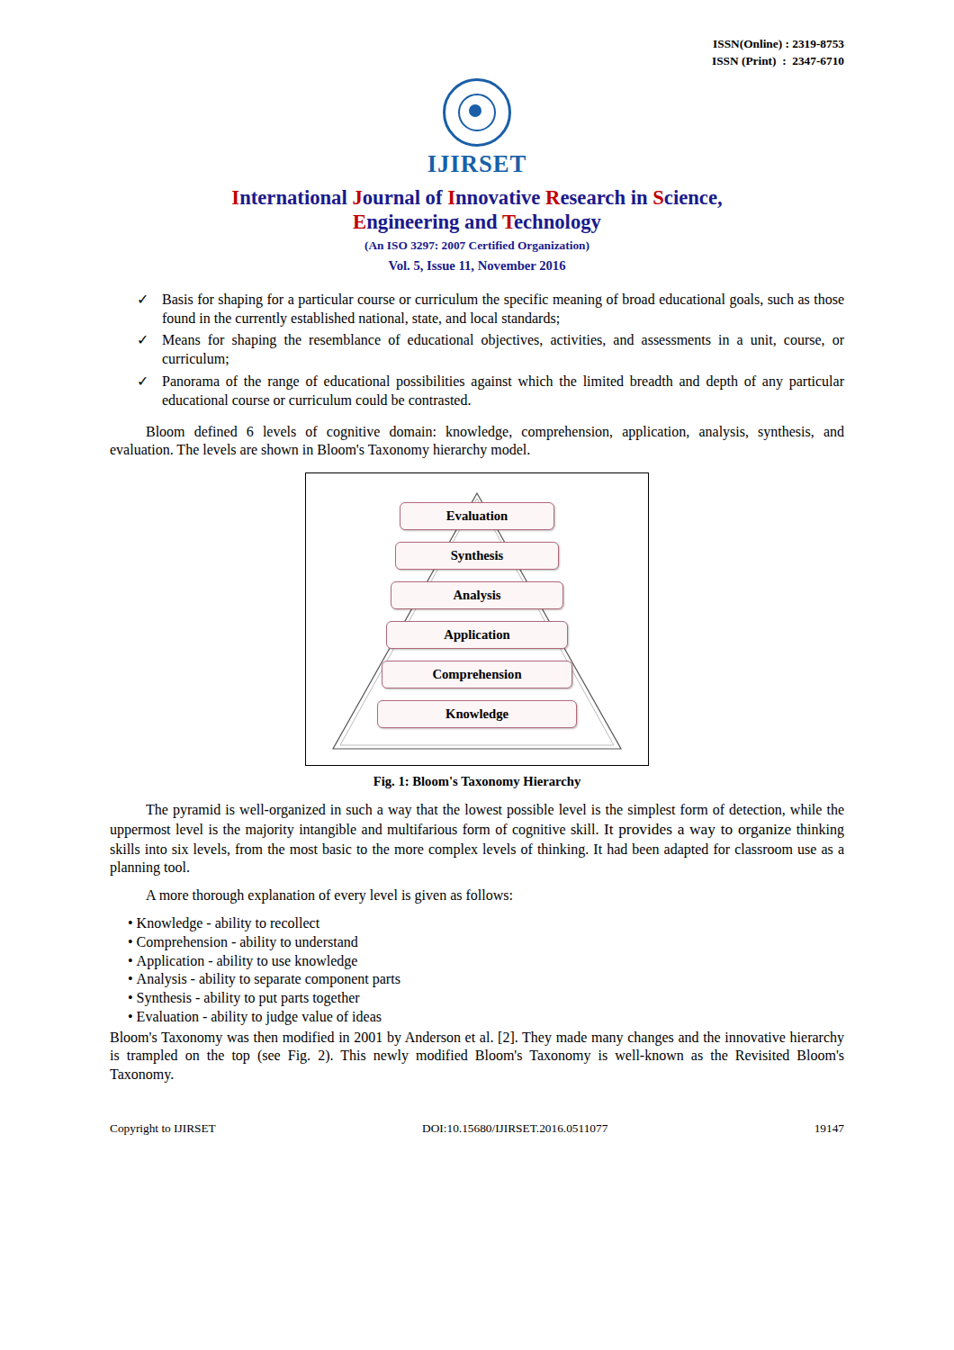ISSN(Online) : 2319-8753
ISSN (Print) : 2347-6710
IJIRSET
International Journal of Innovative Research in Science,
Engineering and Technology
(An ISO 3297: 2007 Certified Organization)
Vol. 5, Issue 11, November 2016
Basis for shaping for a particular course or curriculum the specific meaning of broad educational goals, such as those found in the currently established national, state, and local standards;
Means for shaping the resemblance of educational objectives, activities, and assessments in a unit, course, or curriculum;
Panorama of the range of educational possibilities against which the limited breadth and depth of any particular educational course or curriculum could be contrasted.
Bloom defined 6 levels of cognitive domain: knowledge, comprehension, application, analysis, synthesis, and evaluation. The levels are shown in Bloom's Taxonomy hierarchy model.
Evaluation
Synthesis
Analysis
Application
Comprehension
Knowledge
Fig. 1: Bloom's Taxonomy Hierarchy
The pyramid is well-organized in such a way that the lowest possible level is the simplest form of detection, while the uppermost level is the majority intangible and multifarious form of cognitive skill. It provides a way to organize thinking skills into six levels, from the most basic to the more complex levels of thinking. It had been adapted for classroom use as a planning tool.
A more thorough explanation of every level is given as follows:
Knowledge - ability to recollect
Comprehension - ability to understand
Application - ability to use knowledge
Analysis - ability to separate component parts
Synthesis - ability to put parts together
Evaluation - ability to judge value of ideas
Bloom's Taxonomy was then modified in 2001 by Anderson et al. [2]. They made many changes and the innovative hierarchy is trampled on the top (see Fig. 2). This newly modified Bloom's Taxonomy is well-known as the Revisited Bloom's Taxonomy.
Copyright to IJIRSET
DOI:10.15680/IJIRSET.2016.0511077
19147